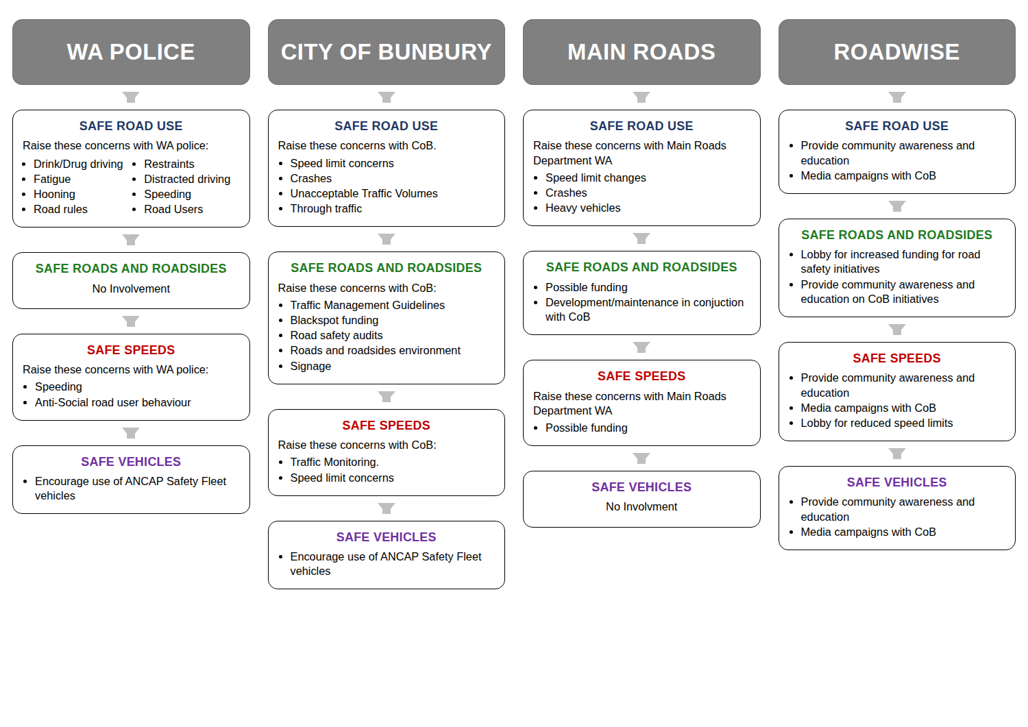WA POLICE
SAFE ROAD USE
Raise these concerns with WA police:
Drink/Drug driving
Fatigue
Hooning
Road rules
Restraints
Distracted driving
Speeding
Road Users
SAFE ROADS AND ROADSIDES
No Involvement
SAFE SPEEDS
Raise these concerns with WA police:
Speeding
Anti-Social road user behaviour
SAFE VEHICLES
Encourage use of ANCAP Safety Fleet vehicles
CITY OF BUNBURY
SAFE ROAD USE
Raise these concerns with CoB.
Speed limit concerns
Crashes
Unacceptable Traffic Volumes
Through traffic
SAFE ROADS AND ROADSIDES
Raise these concerns with CoB:
Traffic Management Guidelines
Blackspot funding
Road safety audits
Roads and roadsides environment
Signage
SAFE SPEEDS
Raise these concerns with CoB:
Traffic Monitoring.
Speed limit concerns
SAFE VEHICLES
Encourage use of ANCAP Safety Fleet vehicles
MAIN ROADS
SAFE ROAD USE
Raise these concerns with Main Roads Department WA
Speed limit changes
Crashes
Heavy vehicles
SAFE ROADS AND ROADSIDES
Possible funding
Development/maintenance in conjuction with CoB
SAFE SPEEDS
Raise these concerns with Main Roads Department WA
Possible funding
SAFE VEHICLES
No Involvment
ROADWISE
SAFE ROAD USE
Provide community awareness and education
Media campaigns with CoB
SAFE ROADS AND ROADSIDES
Lobby for increased funding for road safety initiatives
Provide community awareness and education on CoB initiatives
SAFE SPEEDS
Provide community awareness and education
Media campaigns with CoB
Lobby for reduced speed limits
SAFE VEHICLES
Provide community awareness and education
Media campaigns with CoB